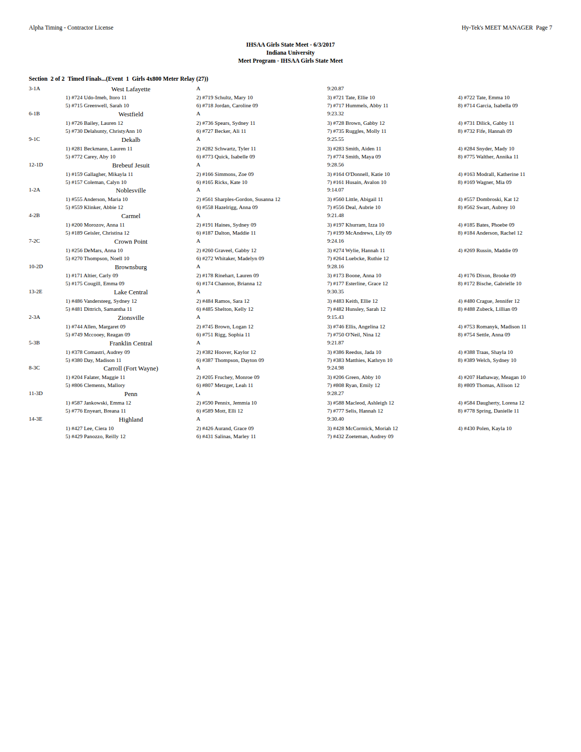Alpha Timing - Contractor License
Hy-Tek's MEET MANAGER Page 7
IHSAA Girls State Meet - 6/3/2017
Indiana University
Meet Program - IHSAA Girls State Meet
Section 2 of 2 Timed Finals...(Event 1 Girls 4x800 Meter Relay (27))
| 3-1A | West Lafayette | A | 9:20.87 | |
| | 1) #724 Udo-Imeh, Itoro 11 | 2) #719 Schultz, Mary 10 | 3) #721 Tate, Ellie 10 | 4) #722 Tate, Emma 10 |
| | 5) #715 Greenwell, Sarah 10 | 6) #718 Jordan, Caroline 09 | 7) #717 Hummels, Abby 11 | 8) #714 Garcia, Isabella 09 |
| 6-1B | Westfield | A | 9:23.32 | |
| | 1) #726 Bailey, Lauren 12 | 2) #736 Spears, Sydney 11 | 3) #728 Brown, Gabby 12 | 4) #731 Dilick, Gabby 11 |
| | 5) #730 Delahunty, ChristyAnn 10 | 6) #727 Becker, Ali 11 | 7) #735 Ruggles, Molly 11 | 8) #732 Fife, Hannah 09 |
| 9-1C | Dekalb | A | 9:25.55 | |
| | 1) #281 Beckmann, Lauren 11 | 2) #282 Schwartz, Tyler 11 | 3) #283 Smith, Aiden 11 | 4) #284 Snyder, Mady 10 |
| | 5) #772 Carey, Aby 10 | 6) #773 Quick, Isabelle 09 | 7) #774 Smith, Maya 09 | 8) #775 Walther, Annika 11 |
| 12-1D | Brebeuf Jesuit | A | 9:28.56 | |
| | 1) #159 Gallagher, Mikayla 11 | 2) #166 Simmons, Zoe 09 | 3) #164 O'Donnell, Katie 10 | 4) #163 Modrall, Katherine 11 |
| | 5) #157 Coleman, Calyn 10 | 6) #165 Ricks, Kate 10 | 7) #161 Husain, Avalon 10 | 8) #169 Wagner, Mia 09 |
| 1-2A | Noblesville | A | 9:14.07 | |
| | 1) #555 Anderson, Maria 10 | 2) #561 Sharples-Gordon, Susanna 12 | 3) #560 Little, Abigail 11 | 4) #557 Dombroski, Kat 12 |
| | 5) #559 Klinker, Abbie 12 | 6) #558 Hazelrigg, Anna 09 | 7) #556 Deal, Aubrie 10 | 8) #562 Swart, Aubrey 10 |
| 4-2B | Carmel | A | 9:21.48 | |
| | 1) #200 Morozov, Anna 11 | 2) #191 Haines, Sydney 09 | 3) #197 Khurram, Izza 10 | 4) #185 Bates, Phoebe 09 |
| | 5) #189 Geisler, Christina 12 | 6) #187 Dalton, Maddie 11 | 7) #199 McAndrews, Lily 09 | 8) #184 Anderson, Rachel 12 |
| 7-2C | Crown Point | A | 9:24.16 | |
| | 1) #256 DeMars, Anna 10 | 2) #260 Graveel, Gabby 12 | 3) #274 Wylie, Hannah 11 | 4) #269 Russin, Maddie 09 |
| | 5) #270 Thompson, Noell 10 | 6) #272 Whitaker, Madelyn 09 | 7) #264 Luebcke, Ruthie 12 | |
| 10-2D | Brownsburg | A | 9:28.16 | |
| | 1) #171 Altier, Carly 09 | 2) #178 Rinehart, Lauren 09 | 3) #173 Boone, Anna 10 | 4) #176 Dixon, Brooke 09 |
| | 5) #175 Cougill, Emma 09 | 6) #174 Channon, Brianna 12 | 7) #177 Esterline, Grace 12 | 8) #172 Bische, Gabrielle 10 |
| 13-2E | Lake Central | A | 9:30.35 | |
| | 1) #486 Vandersteeg, Sydney 12 | 2) #484 Ramos, Sara 12 | 3) #483 Keith, Ellie 12 | 4) #480 Crague, Jennifer 12 |
| | 5) #481 Dittrich, Samantha 11 | 6) #485 Shelton, Kelly 12 | 7) #482 Hunsley, Sarah 12 | 8) #488 Zubeck, Lillian 09 |
| 2-3A | Zionsville | A | 9:15.43 | |
| | 1) #744 Allen, Margaret 09 | 2) #745 Brown, Logan 12 | 3) #746 Ellis, Angelina 12 | 4) #753 Romanyk, Madison 11 |
| | 5) #749 Mccooey, Reagan 09 | 6) #751 Rigg, Sophia 11 | 7) #750 O'Neil, Nina 12 | 8) #754 Settle, Anna 09 |
| 5-3B | Franklin Central | A | 9:21.87 | |
| | 1) #378 Comastri, Audrey 09 | 2) #382 Hoover, Kaylor 12 | 3) #386 Reedus, Jada 10 | 4) #388 Traas, Shayla 10 |
| | 5) #380 Day, Madison 11 | 6) #387 Thompson, Dayton 09 | 7) #383 Matthies, Kathryn 10 | 8) #389 Welch, Sydney 10 |
| 8-3C | Carroll (Fort Wayne) | A | 9:24.98 | |
| | 1) #204 Falater, Maggie 11 | 2) #205 Fruchey, Monroe 09 | 3) #206 Green, Abby 10 | 4) #207 Hathaway, Meagan 10 |
| | 5) #806 Clements, Mallory | 6) #807 Metzger, Leah 11 | 7) #808 Ryan, Emily 12 | 8) #809 Thomas, Allison 12 |
| 11-3D | Penn | A | 9:28.27 | |
| | 1) #587 Jankowski, Emma 12 | 2) #590 Pennix, Jemmia 10 | 3) #588 Macleod, Ashleigh 12 | 4) #584 Daugherty, Lorena 12 |
| | 5) #776 Enyeart, Breana 11 | 6) #589 Mott, Elli 12 | 7) #777 Selis, Hannah 12 | 8) #778 Spring, Danielle 11 |
| 14-3E | Highland | A | 9:30.40 | |
| | 1) #427 Lee, Ciera 10 | 2) #426 Aurand, Grace 09 | 3) #428 McCormick, Moriah 12 | 4) #430 Polen, Kayla 10 |
| | 5) #429 Panozzo, Reilly 12 | 6) #431 Salinas, Marley 11 | 7) #432 Zoeteman, Audrey 09 | |